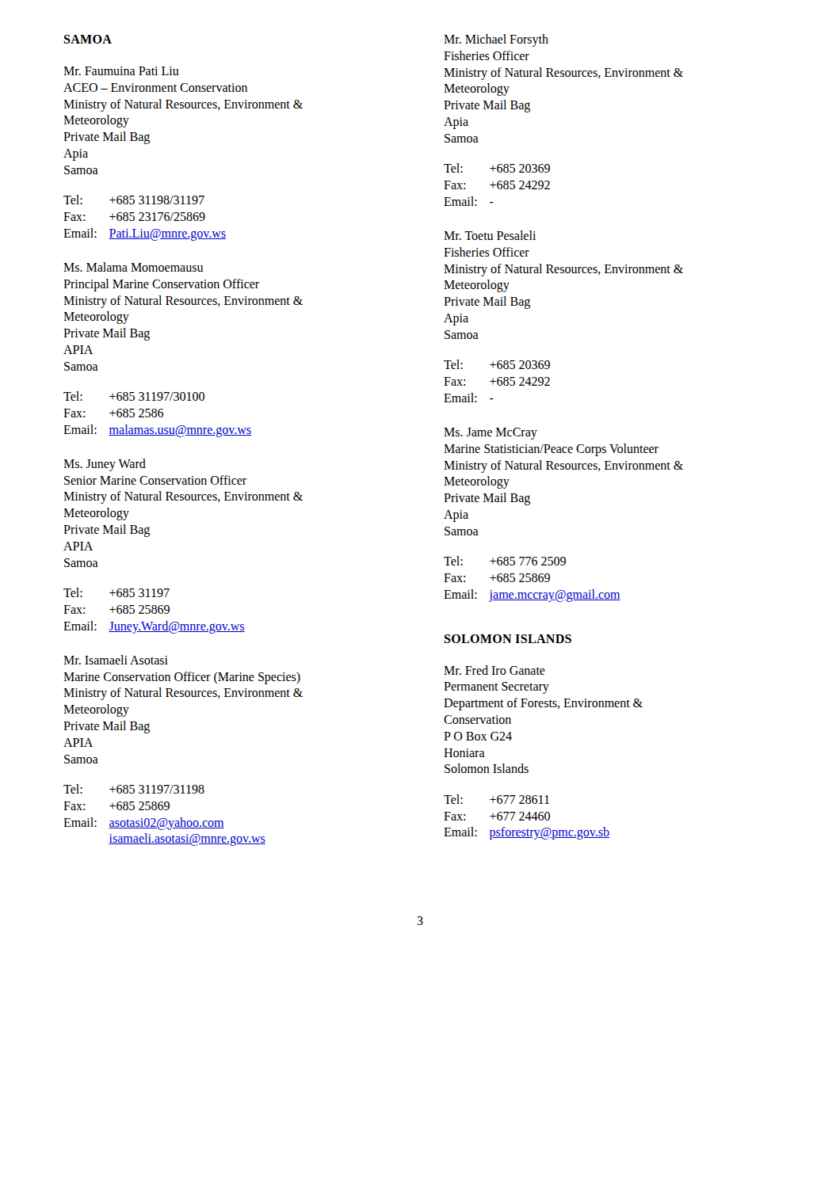SAMOA
Mr. Faumuina Pati Liu
ACEO – Environment Conservation
Ministry of Natural Resources, Environment &
Meteorology
Private Mail Bag
Apia
Samoa
Tel:+685 31198/31197
Fax:+685 23176/25869
Email: Pati.Liu@mnre.gov.ws
Ms. Malama Momoemausu
Principal Marine Conservation Officer
Ministry of Natural Resources, Environment &
Meteorology
Private Mail Bag
APIA
Samoa
Tel:+685 31197/30100
Fax:+685 2586
Email: malamas.usu@mnre.gov.ws
Ms. Juney Ward
Senior Marine Conservation Officer
Ministry of Natural Resources, Environment &
Meteorology
Private Mail Bag
APIA
Samoa
Tel:+685 31197
Fax:+685 25869
Email: Juney.Ward@mnre.gov.ws
Mr. Isamaeli Asotasi
Marine Conservation Officer (Marine Species)
Ministry of Natural Resources, Environment &
Meteorology
Private Mail Bag
APIA
Samoa
Tel:+685 31197/31198
Fax:+685 25869
Email: asotasi02@yahoo.com
isamaeli.asotasi@mnre.gov.ws
Mr. Michael Forsyth
Fisheries Officer
Ministry of Natural Resources, Environment &
Meteorology
Private Mail Bag
Apia
Samoa
Tel:+685 20369
Fax:+685 24292
Email:-
Mr. Toetu Pesaleli
Fisheries Officer
Ministry of Natural Resources, Environment &
Meteorology
Private Mail Bag
Apia
Samoa
Tel:+685 20369
Fax:+685 24292
Email:-
Ms. Jame McCray
Marine Statistician/Peace Corps Volunteer
Ministry of Natural Resources, Environment &
Meteorology
Private Mail Bag
Apia
Samoa
Tel:+685 776 2509
Fax:+685 25869
Email: jame.mccray@gmail.com
SOLOMON ISLANDS
Mr. Fred Iro Ganate
Permanent Secretary
Department of Forests, Environment &
Conservation
P O Box G24
Honiara
Solomon Islands
Tel:+677 28611
Fax:+677 24460
Email: psforestry@pmc.gov.sb
3